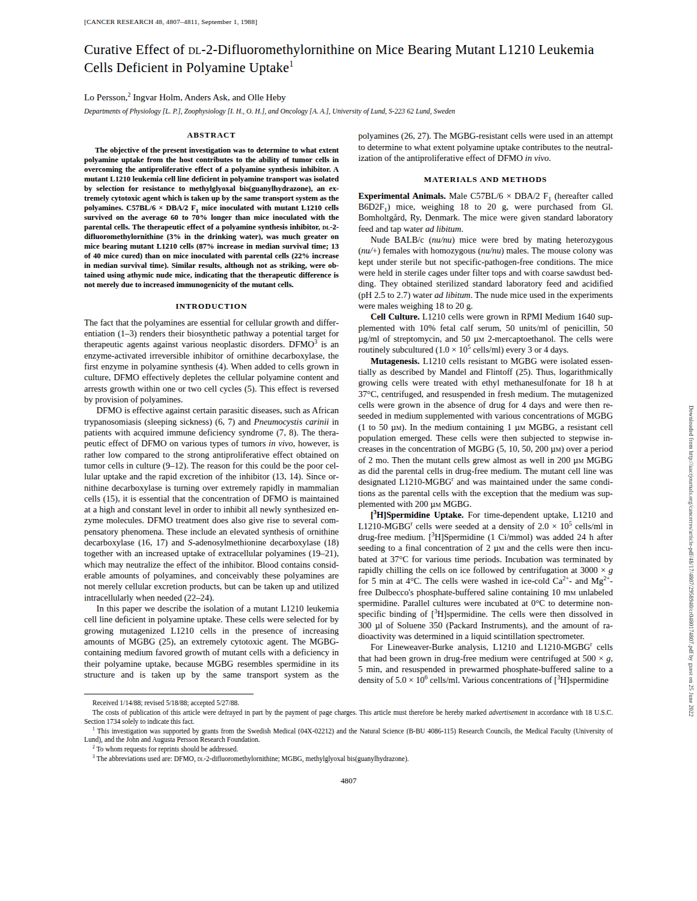Downloaded from http://aacrjournals.org/cancerres/article-pdf/48/17/4807/2958940/cr0480174807.pdf by guest on 25 June 2022
[CANCER RESEARCH 48, 4807–4811, September 1, 1988]
Curative Effect of dl-2-Difluoromethylornithine on Mice Bearing Mutant L1210 Leukemia Cells Deficient in Polyamine Uptake1
Lo Persson,2 Ingvar Holm, Anders Ask, and Olle Heby
Departments of Physiology [L. P.], Zoophysiology [I. H., O. H.], and Oncology [A. A.], University of Lund, S-223 62 Lund, Sweden
ABSTRACT
The objective of the present investigation was to determine to what extent polyamine uptake from the host contributes to the ability of tumor cells in overcoming the antiproliferative effect of a polyamine synthesis inhibitor. A mutant L1210 leukemia cell line deficient in polyamine transport was isolated by selection for resistance to methylglyoxal bis(guanylhydrazone), an extremely cytotoxic agent which is taken up by the same transport system as the polyamines. C57BL/6 × DBA/2 F1 mice inoculated with mutant L1210 cells survived on the average 60 to 70% longer than mice inoculated with the parental cells. The therapeutic effect of a polyamine synthesis inhibitor, dl-2-difluoromethylornithine (3% in the drinking water), was much greater on mice bearing mutant L1210 cells (87% increase in median survival time; 13 of 40 mice cured) than on mice inoculated with parental cells (22% increase in median survival time). Similar results, although not as striking, were obtained using athymic nude mice, indicating that the therapeutic difference is not merely due to increased immunogenicity of the mutant cells.
INTRODUCTION
The fact that the polyamines are essential for cellular growth and differentiation (1–3) renders their biosynthetic pathway a potential target for therapeutic agents against various neoplastic disorders. DFMO3 is an enzyme-activated irreversible inhibitor of ornithine decarboxylase, the first enzyme in polyamine synthesis (4). When added to cells grown in culture, DFMO effectively depletes the cellular polyamine content and arrests growth within one or two cell cycles (5). This effect is reversed by provision of polyamines.
DFMO is effective against certain parasitic diseases, such as African trypanosomiasis (sleeping sickness) (6, 7) and Pneumocystis carinii in patients with acquired immune deficiency syndrome (7, 8). The therapeutic effect of DFMO on various types of tumors in vivo, however, is rather low compared to the strong antiproliferative effect obtained on tumor cells in culture (9–12). The reason for this could be the poor cellular uptake and the rapid excretion of the inhibitor (13, 14). Since ornithine decarboxylase is turning over extremely rapidly in mammalian cells (15), it is essential that the concentration of DFMO is maintained at a high and constant level in order to inhibit all newly synthesized enzyme molecules. DFMO treatment does also give rise to several compensatory phenomena. These include an elevated synthesis of ornithine decarboxylase (16, 17) and S-adenosylmethionine decarboxylase (18) together with an increased uptake of extracellular polyamines (19–21), which may neutralize the effect of the inhibitor. Blood contains considerable amounts of polyamines, and conceivably these polyamines are not merely cellular excretion products, but can be taken up and utilized intracellularly when needed (22–24).
In this paper we describe the isolation of a mutant L1210 leukemia cell line deficient in polyamine uptake. These cells were selected for by growing mutagenized L1210 cells in the presence of increasing amounts of MGBG (25), an extremely cytotoxic agent. The MGBG-containing medium favored growth of mutant cells with a deficiency in their polyamine uptake, because MGBG resembles spermidine in its structure and is taken up by the same transport system as the polyamines (26, 27). The MGBG-resistant cells were used in an attempt to determine to what extent polyamine uptake contributes to the neutralization of the antiproliferative effect of DFMO in vivo.
MATERIALS AND METHODS
Experimental Animals. Male C57BL/6 × DBA/2 F1 (hereafter called B6D2F1) mice, weighing 18 to 20 g, were purchased from Gl. Bomholtgård, Ry, Denmark. The mice were given standard laboratory feed and tap water ad libitum.
Nude BALB/c (nu/nu) mice were bred by mating heterozygous (nu/+) females with homozygous (nu/nu) males. The mouse colony was kept under sterile but not specific-pathogen-free conditions. The mice were held in sterile cages under filter tops and with coarse sawdust bedding. They obtained sterilized standard laboratory feed and acidified (pH 2.5 to 2.7) water ad libitum. The nude mice used in the experiments were males weighing 18 to 20 g.
Cell Culture. L1210 cells were grown in RPMI Medium 1640 supplemented with 10% fetal calf serum, 50 units/ml of penicillin, 50 µg/ml of streptomycin, and 50 µm 2-mercaptoethanol. The cells were routinely subcultured (1.0 × 105 cells/ml) every 3 or 4 days.
Mutagenesis. L1210 cells resistant to MGBG were isolated essentially as described by Mandel and Flintoff (25). Thus, logarithmically growing cells were treated with ethyl methanesulfonate for 18 h at 37°C, centrifuged, and resuspended in fresh medium. The mutagenized cells were grown in the absence of drug for 4 days and were then reseeded in medium supplemented with various concentrations of MGBG (1 to 50 µm). In the medium containing 1 µm MGBG, a resistant cell population emerged. These cells were then subjected to stepwise increases in the concentration of MGBG (5, 10, 50, 200 µm) over a period of 2 mo. Then the mutant cells grew almost as well in 200 µm MGBG as did the parental cells in drug-free medium. The mutant cell line was designated L1210-MGBGr and was maintained under the same conditions as the parental cells with the exception that the medium was supplemented with 200 µm MGBG.
[3H]Spermidine Uptake. For time-dependent uptake, L1210 and L1210-MGBGr cells were seeded at a density of 2.0 × 105 cells/ml in drug-free medium. [3H]Spermidine (1 Ci/mmol) was added 24 h after seeding to a final concentration of 2 µm and the cells were then incubated at 37°C for various time periods. Incubation was terminated by rapidly chilling the cells on ice followed by centrifugation at 3000 × g for 5 min at 4°C. The cells were washed in ice-cold Ca2+- and Mg2+-free Dulbecco's phosphate-buffered saline containing 10 mm unlabeled spermidine. Parallel cultures were incubated at 0°C to determine nonspecific binding of [3H]spermidine. The cells were then dissolved in 300 µl of Soluene 350 (Packard Instruments), and the amount of radioactivity was determined in a liquid scintillation spectrometer.
For Lineweaver-Burke analysis, L1210 and L1210-MGBGr cells that had been grown in drug-free medium were centrifuged at 500 × g, 5 min, and resuspended in prewarmed phosphate-buffered saline to a density of 5.0 × 106 cells/ml. Various concentrations of [3H]spermidine
Received 1/14/88; revised 5/18/88; accepted 5/27/88.
The costs of publication of this article were defrayed in part by the payment of page charges. This article must therefore be hereby marked advertisement in accordance with 18 U.S.C. Section 1734 solely to indicate this fact.
1 This investigation was supported by grants from the Swedish Medical (04X-02212) and the Natural Science (B-BU 4086-115) Research Councils, the Medical Faculty (University of Lund), and the John and Augusta Persson Research Foundation.
2 To whom requests for reprints should be addressed.
3 The abbreviations used are: DFMO, dl-2-difluoromethylornithine; MGBG, methylglyoxal bis(guanylhydrazone).
4807